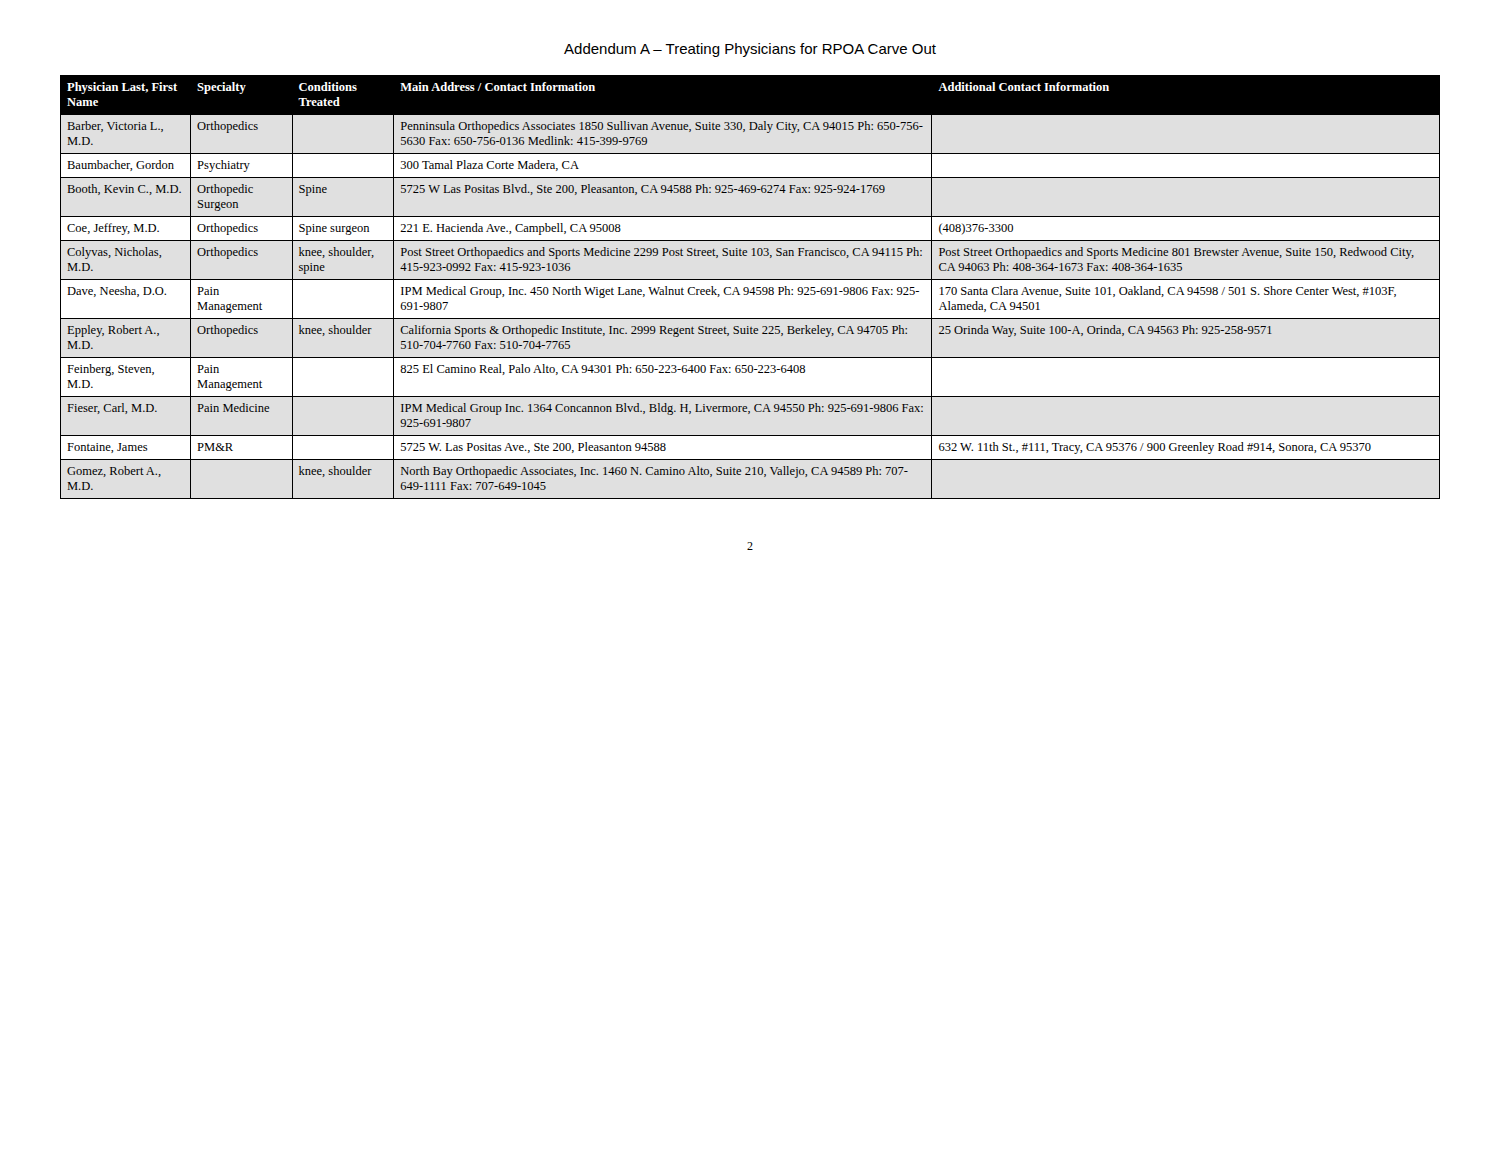Addendum A – Treating Physicians for RPOA Carve Out
| Physician Last, First Name | Specialty | Conditions Treated | Main Address / Contact Information | Additional Contact Information |
| --- | --- | --- | --- | --- |
| Barber, Victoria L., M.D. | Orthopedics | | Penninsula Orthopedics Associates 1850 Sullivan Avenue, Suite 330, Daly City, CA 94015 Ph: 650-756-5630 Fax: 650-756-0136 Medlink: 415-399-9769 | |
| Baumbacher, Gordon | Psychiatry | | 300 Tamal Plaza Corte Madera, CA | |
| Booth, Kevin C., M.D. | Orthopedic Surgeon | Spine | 5725 W Las Positas Blvd., Ste 200, Pleasanton, CA 94588 Ph: 925-469-6274 Fax: 925-924-1769 | |
| Coe, Jeffrey, M.D. | Orthopedics | Spine surgeon | 221 E. Hacienda Ave., Campbell, CA 95008 | (408)376-3300 |
| Colyvas, Nicholas, M.D. | Orthopedics | knee, shoulder, spine | Post Street Orthopaedics and Sports Medicine 2299 Post Street, Suite 103, San Francisco, CA 94115 Ph: 415-923-0992 Fax: 415-923-1036 | Post Street Orthopaedics and Sports Medicine 801 Brewster Avenue, Suite 150, Redwood City, CA 94063 Ph: 408-364-1673 Fax: 408-364-1635 |
| Dave, Neesha, D.O. | Pain Management | | IPM Medical Group, Inc. 450 North Wiget Lane, Walnut Creek, CA 94598 Ph: 925-691-9806 Fax: 925-691-9807 | 170 Santa Clara Avenue, Suite 101, Oakland, CA 94598 / 501 S. Shore Center West, #103F, Alameda, CA 94501 |
| Eppley, Robert A., M.D. | Orthopedics | knee, shoulder | California Sports & Orthopedic Institute, Inc. 2999 Regent Street, Suite 225, Berkeley, CA 94705 Ph: 510-704-7760 Fax: 510-704-7765 | 25 Orinda Way, Suite 100-A, Orinda, CA 94563 Ph: 925-258-9571 |
| Feinberg, Steven, M.D. | Pain Management | | 825 El Camino Real, Palo Alto, CA 94301 Ph: 650-223-6400 Fax: 650-223-6408 | |
| Fieser, Carl, M.D. | Pain Medicine | | IPM Medical Group Inc. 1364 Concannon Blvd., Bldg. H, Livermore, CA 94550 Ph: 925-691-9806 Fax: 925-691-9807 | |
| Fontaine, James | PM&R | | 5725 W. Las Positas Ave., Ste 200, Pleasanton 94588 | 632 W. 11th St., #111, Tracy, CA 95376 / 900 Greenley Road #914, Sonora, CA 95370 |
| Gomez, Robert A., M.D. | | knee, shoulder | North Bay Orthopaedic Associates, Inc. 1460 N. Camino Alto, Suite 210, Vallejo, CA 94589 Ph: 707-649-1111 Fax: 707-649-1045 | |
2